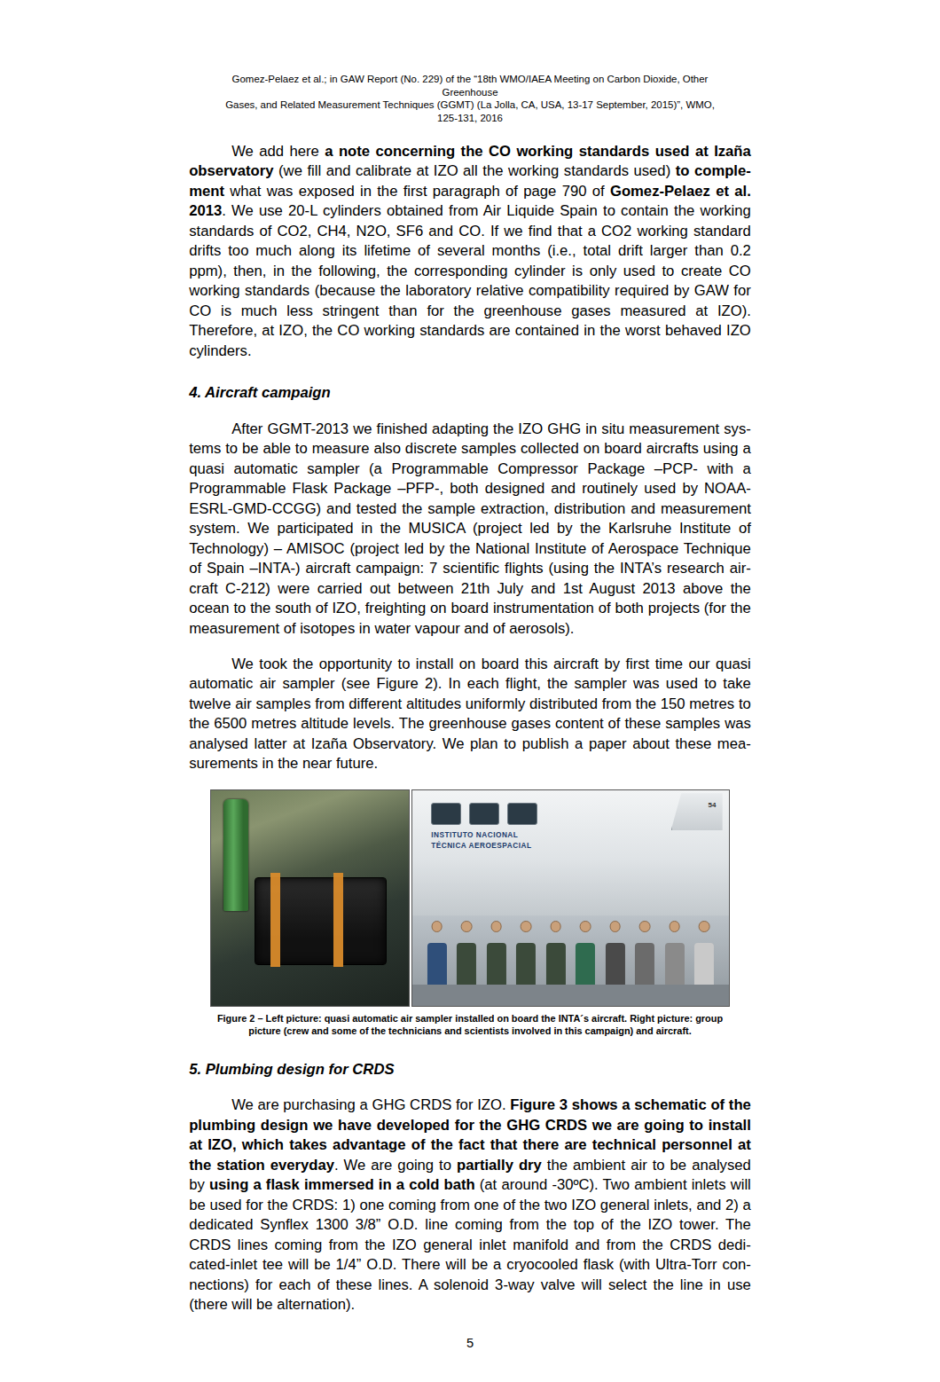Gomez-Pelaez et al.; in GAW Report (No. 229) of the “18th WMO/IAEA Meeting on Carbon Dioxide, Other Greenhouse
Gases, and Related Measurement Techniques (GGMT) (La Jolla, CA, USA, 13-17 September, 2015)”, WMO, 125-131, 2016
We add here a note concerning the CO working standards used at Izaña observatory (we fill and calibrate at IZO all the working standards used) to complement what was exposed in the first paragraph of page 790 of Gomez-Pelaez et al. 2013. We use 20-L cylinders obtained from Air Liquide Spain to contain the working standards of CO2, CH4, N2O, SF6 and CO. If we find that a CO2 working standard drifts too much along its lifetime of several months (i.e., total drift larger than 0.2 ppm), then, in the following, the corresponding cylinder is only used to create CO working standards (because the laboratory relative compatibility required by GAW for CO is much less stringent than for the greenhouse gases measured at IZO). Therefore, at IZO, the CO working standards are contained in the worst behaved IZO cylinders.
4. Aircraft campaign
After GGMT-2013 we finished adapting the IZO GHG in situ measurement systems to be able to measure also discrete samples collected on board aircrafts using a quasi automatic sampler (a Programmable Compressor Package –PCP- with a Programmable Flask Package –PFP-, both designed and routinely used by NOAA-ESRL-GMD-CCGG) and tested the sample extraction, distribution and measurement system. We participated in the MUSICA (project led by the Karlsruhe Institute of Technology) – AMISOC (project led by the National Institute of Aerospace Technique of Spain –INTA-) aircraft campaign: 7 scientific flights (using the INTA’s research aircraft C-212) were carried out between 21th July and 1st August 2013 above the ocean to the south of IZO, freighting on board instrumentation of both projects (for the measurement of isotopes in water vapour and of aerosols).
We took the opportunity to install on board this aircraft by first time our quasi automatic air sampler (see Figure 2). In each flight, the sampler was used to take twelve air samples from different altitudes uniformly distributed from the 150 metres to the 6500 metres altitude levels. The greenhouse gases content of these samples was analysed latter at Izaña Observatory. We plan to publish a paper about these measurements in the near future.
INSTITUTO NACIONAL
TÉCNICA AEROESPACIAL
54
Figure 2 – Left picture: quasi automatic air sampler installed on board the INTA´s aircraft. Right picture: group picture (crew and some of the technicians and scientists involved in this campaign) and aircraft.
5. Plumbing design for CRDS
We are purchasing a GHG CRDS for IZO. Figure 3 shows a schematic of the plumbing design we have developed for the GHG CRDS we are going to install at IZO, which takes advantage of the fact that there are technical personnel at the station everyday. We are going to partially dry the ambient air to be analysed by using a flask immersed in a cold bath (at around -30ºC). Two ambient inlets will be used for the CRDS: 1) one coming from one of the two IZO general inlets, and 2) a dedicated Synflex 1300 3/8” O.D. line coming from the top of the IZO tower. The CRDS lines coming from the IZO general inlet manifold and from the CRDS dedicated-inlet tee will be 1/4” O.D. There will be a cryocooled flask (with Ultra-Torr connections) for each of these lines. A solenoid 3-way valve will select the line in use (there will be alternation).
5